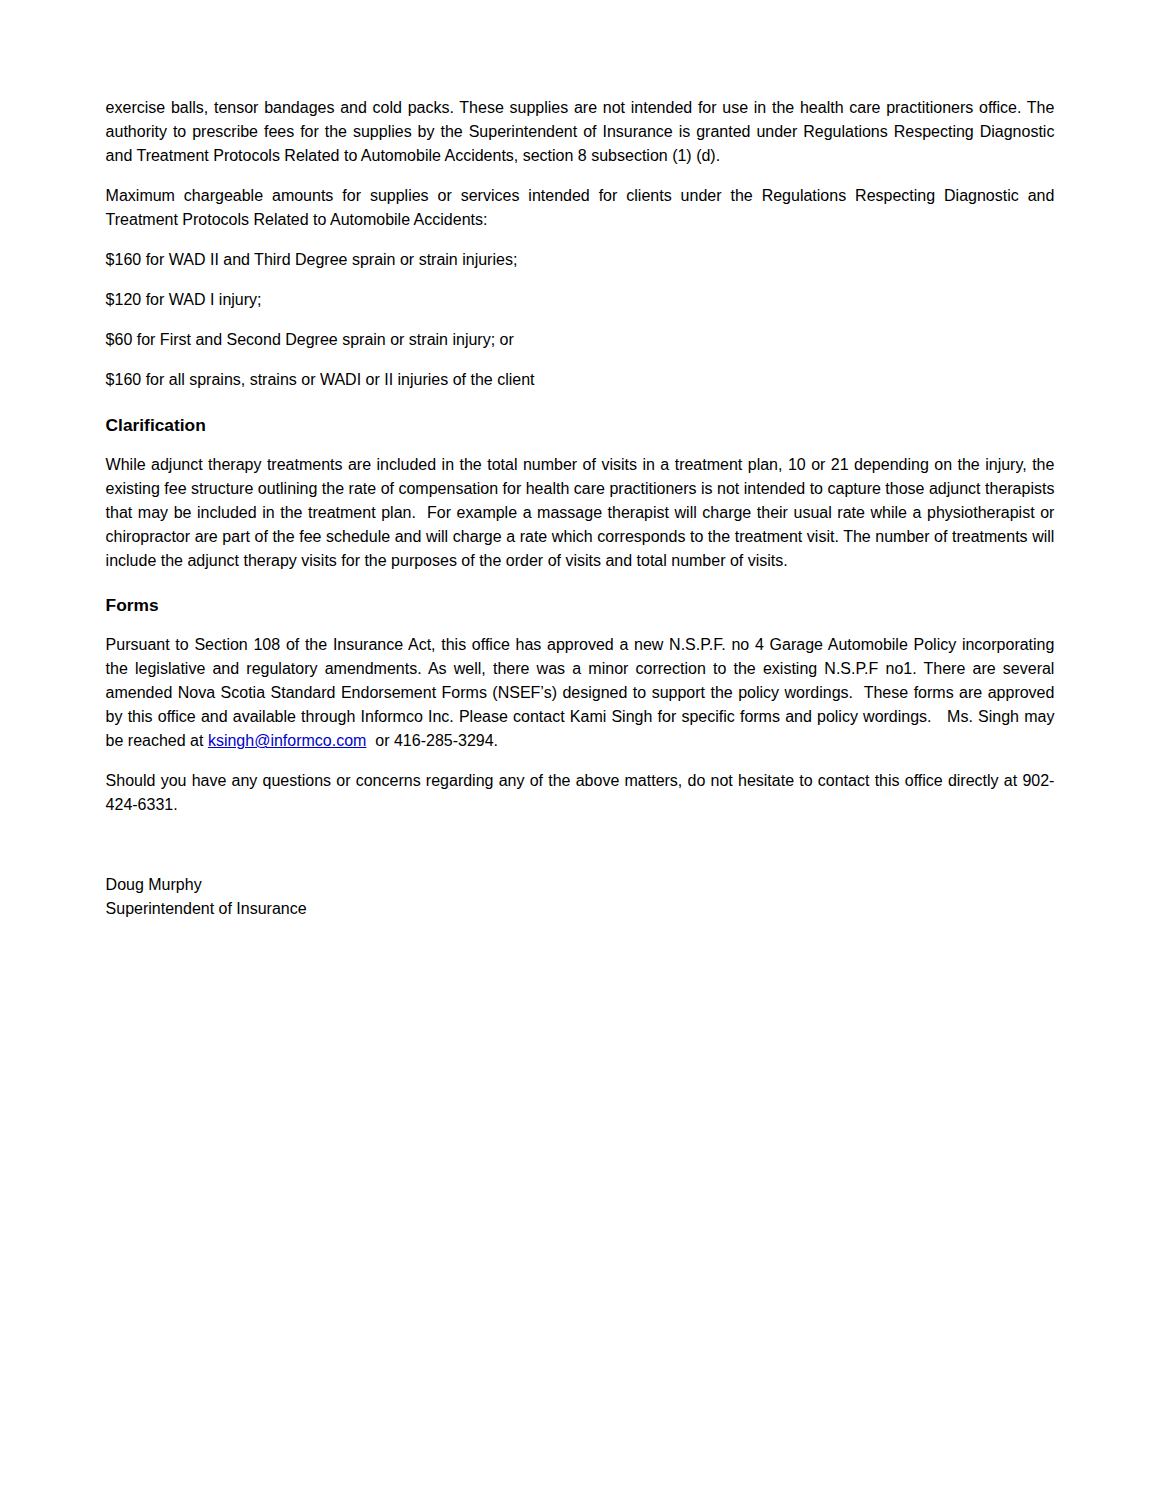exercise balls, tensor bandages and cold packs. These supplies are not intended for use in the health care practitioners office. The authority to prescribe fees for the supplies by the Superintendent of Insurance is granted under Regulations Respecting Diagnostic and Treatment Protocols Related to Automobile Accidents, section 8 subsection (1) (d).
Maximum chargeable amounts for supplies or services intended for clients under the Regulations Respecting Diagnostic and Treatment Protocols Related to Automobile Accidents:
$160 for WAD II and Third Degree sprain or strain injuries;
$120 for WAD I injury;
$60 for First and Second Degree sprain or strain injury; or
$160 for all sprains, strains or WADI or II injuries of the client
Clarification
While adjunct therapy treatments are included in the total number of visits in a treatment plan, 10 or 21 depending on the injury, the existing fee structure outlining the rate of compensation for health care practitioners is not intended to capture those adjunct therapists that may be included in the treatment plan. For example a massage therapist will charge their usual rate while a physiotherapist or chiropractor are part of the fee schedule and will charge a rate which corresponds to the treatment visit. The number of treatments will include the adjunct therapy visits for the purposes of the order of visits and total number of visits.
Forms
Pursuant to Section 108 of the Insurance Act, this office has approved a new N.S.P.F. no 4 Garage Automobile Policy incorporating the legislative and regulatory amendments. As well, there was a minor correction to the existing N.S.P.F no1. There are several amended Nova Scotia Standard Endorsement Forms (NSEF’s) designed to support the policy wordings. These forms are approved by this office and available through Informco Inc. Please contact Kami Singh for specific forms and policy wordings. Ms. Singh may be reached at ksingh@informco.com or 416-285-3294.
Should you have any questions or concerns regarding any of the above matters, do not hesitate to contact this office directly at 902-424-6331.
Doug Murphy
Superintendent of Insurance